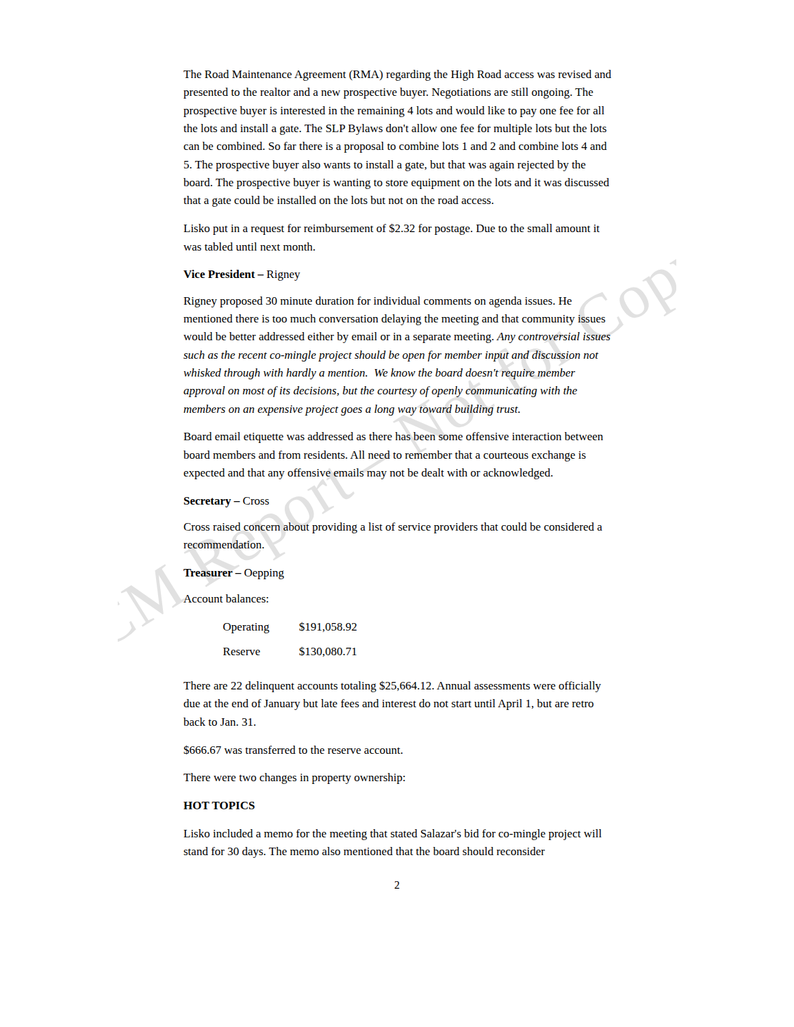CM Report – Not for Copy
The Road Maintenance Agreement (RMA) regarding the High Road access was revised and presented to the realtor and a new prospective buyer. Negotiations are still ongoing. The prospective buyer is interested in the remaining 4 lots and would like to pay one fee for all the lots and install a gate. The SLP Bylaws don't allow one fee for multiple lots but the lots can be combined. So far there is a proposal to combine lots 1 and 2 and combine lots 4 and 5. The prospective buyer also wants to install a gate, but that was again rejected by the board. The prospective buyer is wanting to store equipment on the lots and it was discussed that a gate could be installed on the lots but not on the road access.
Lisko put in a request for reimbursement of $2.32 for postage. Due to the small amount it was tabled until next month.
Vice President – Rigney
Rigney proposed 30 minute duration for individual comments on agenda issues. He mentioned there is too much conversation delaying the meeting and that community issues would be better addressed either by email or in a separate meeting. Any controversial issues such as the recent co-mingle project should be open for member input and discussion not whisked through with hardly a mention. We know the board doesn't require member approval on most of its decisions, but the courtesy of openly communicating with the members on an expensive project goes a long way toward building trust.
Board email etiquette was addressed as there has been some offensive interaction between board members and from residents. All need to remember that a courteous exchange is expected and that any offensive emails may not be dealt with or acknowledged.
Secretary – Cross
Cross raised concern about providing a list of service providers that could be considered a recommendation.
Treasurer – Oepping
Account balances:
| Operating | $191,058.92 |
| Reserve | $130,080.71 |
There are 22 delinquent accounts totaling $25,664.12. Annual assessments were officially due at the end of January but late fees and interest do not start until April 1, but are retro back to Jan. 31.
$666.67 was transferred to the reserve account.
There were two changes in property ownership:
HOT TOPICS
Lisko included a memo for the meeting that stated Salazar's bid for co-mingle project will stand for 30 days. The memo also mentioned that the board should reconsider
2